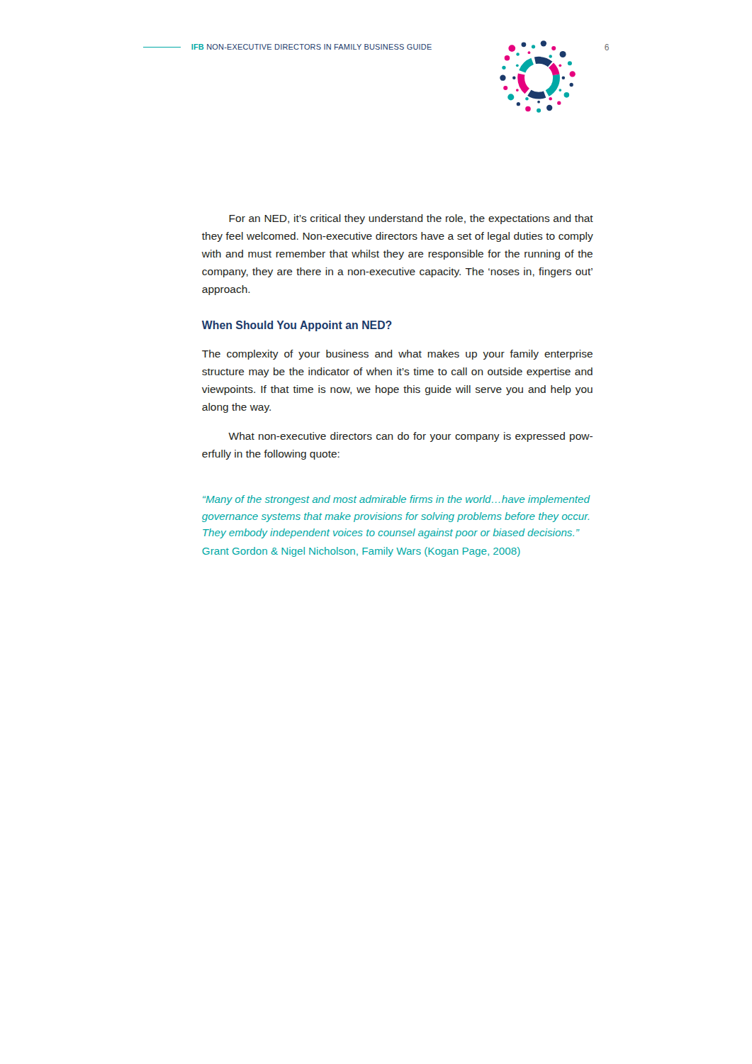IFB NON-EXECUTIVE DIRECTORS IN FAMILY BUSINESS GUIDE
6
For an NED, it’s critical they understand the role, the expectations and that they feel welcomed. Non-executive directors have a set of legal duties to comply with and must remember that whilst they are responsible for the running of the company, they are there in a non-executive capacity. The ‘noses in, fingers out’ approach.
When Should You Appoint an NED?
The complexity of your business and what makes up your family enterprise structure may be the indicator of when it’s time to call on outside expertise and viewpoints. If that time is now, we hope this guide will serve you and help you along the way.
What non-executive directors can do for your company is expressed powerfully in the following quote:
“Many of the strongest and most admirable firms in the world…have implemented governance systems that make provisions for solving problems before they occur. They embody independent voices to counsel against poor or biased decisions.” Grant Gordon & Nigel Nicholson, Family Wars (Kogan Page, 2008)